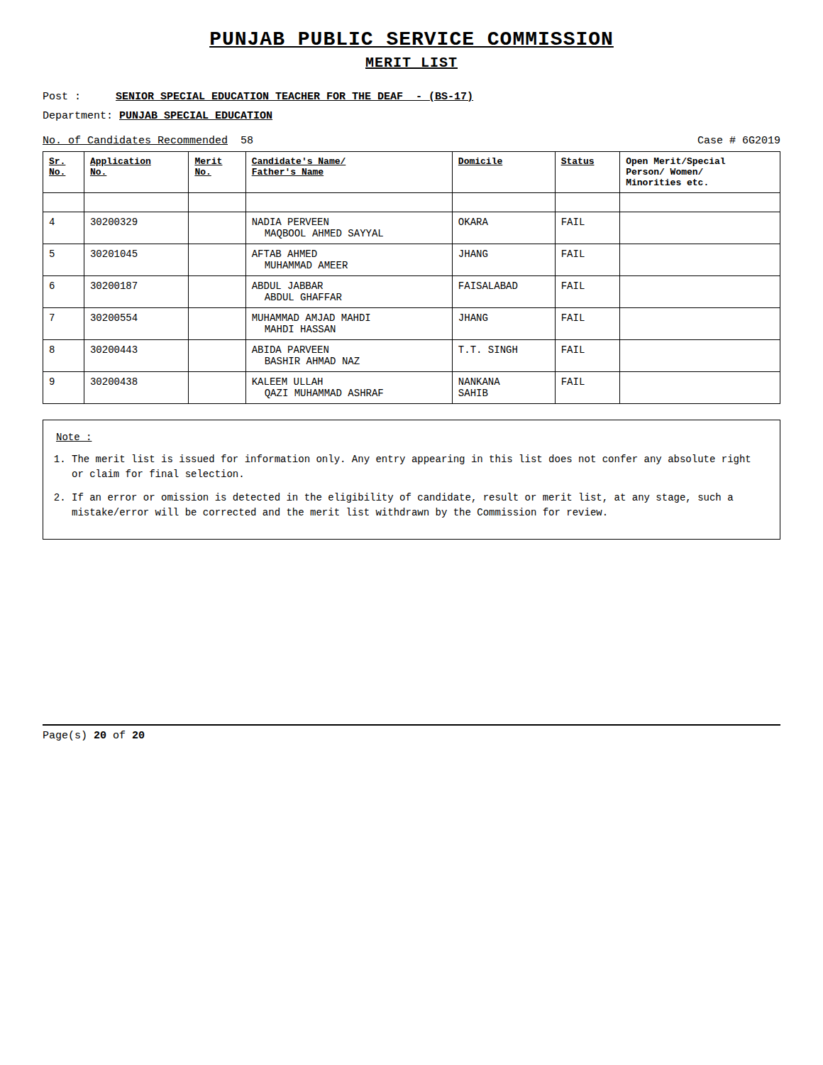PUNJAB PUBLIC SERVICE COMMISSION
MERIT LIST
Post : SENIOR SPECIAL EDUCATION TEACHER FOR THE DEAF - (BS-17)
Department: PUNJAB SPECIAL EDUCATION
No. of Candidates Recommended 58
Case # 6G2019
| Sr. No. | Application No. | Merit No. | Candidate's Name/ Father's Name | Domicile | Status | Open Merit/Special Person/ Women/ Minorities etc. |
| --- | --- | --- | --- | --- | --- | --- |
| 4 | 30200329 | | NADIA PERVEEN MAQBOOL AHMED SAYYAL | OKARA | FAIL | |
| 5 | 30201045 | | AFTAB AHMED MUHAMMAD AMEER | JHANG | FAIL | |
| 6 | 30200187 | | ABDUL JABBAR ABDUL GHAFFAR | FAISALABAD | FAIL | |
| 7 | 30200554 | | MUHAMMAD AMJAD MAHDI MAHDI HASSAN | JHANG | FAIL | |
| 8 | 30200443 | | ABIDA PARVEEN BASHIR AHMAD NAZ | T.T. SINGH | FAIL | |
| 9 | 30200438 | | KALEEM ULLAH QAZI MUHAMMAD ASHRAF | NANKANA SAHIB | FAIL | |
Note :
The merit list is issued for information only. Any entry appearing in this list does not confer any absolute right or claim for final selection.
If an error or omission is detected in the eligibility of candidate, result or merit list, at any stage, such a mistake/error will be corrected and the merit list withdrawn by the Commission for review.
Page(s) 20 of 20